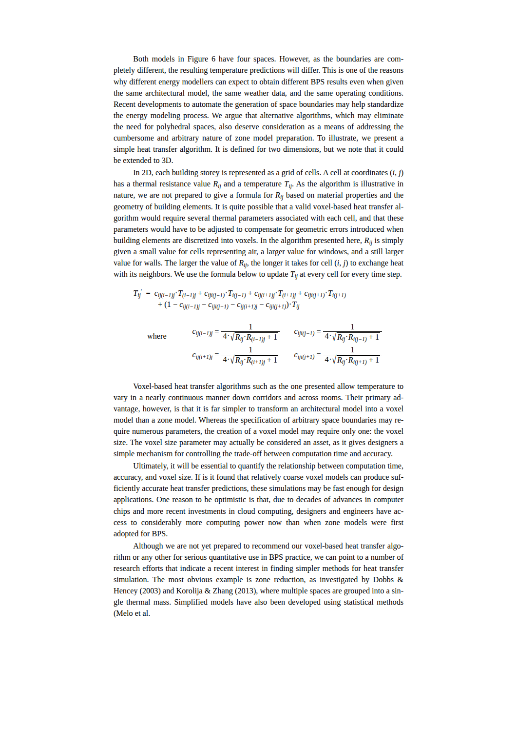Both models in Figure 6 have four spaces. However, as the boundaries are completely different, the resulting temperature predictions will differ. This is one of the reasons why different energy modellers can expect to obtain different BPS results even when given the same architectural model, the same weather data, and the same operating conditions. Recent developments to automate the generation of space boundaries may help standardize the energy modeling process. We argue that alternative algorithms, which may eliminate the need for polyhedral spaces, also deserve consideration as a means of addressing the cumbersome and arbitrary nature of zone model preparation. To illustrate, we present a simple heat transfer algorithm. It is defined for two dimensions, but we note that it could be extended to 3D.
In 2D, each building storey is represented as a grid of cells. A cell at coordinates (i, j) has a thermal resistance value Rij and a temperature Tij. As the algorithm is illustrative in nature, we are not prepared to give a formula for Rij based on material properties and the geometry of building elements. It is quite possible that a valid voxel-based heat transfer algorithm would require several thermal parameters associated with each cell, and that these parameters would have to be adjusted to compensate for geometric errors introduced when building elements are discretized into voxels. In the algorithm presented here, Rij is simply given a small value for cells representing air, a larger value for windows, and a still larger value for walls. The larger the value of Rij, the longer it takes for cell (i, j) to exchange heat with its neighbors. We use the formula below to update Tij at every cell for every time step.
Tij′ = cij(i−1)j·T(i−1)j + ciji(j−1)·Ti(j−1) + cij(i+1)j·T(i+1)j + ciji(j+1)·Ti(j+1)
+ (1 − cij(i−1)j − ciji(j−1) − cij(i+1)j − ciji(j+1))·Tij
where
| c ij(i−1)j = 1 4 · √ R ij · R (i−1)j + 1 | c iji(j−1) = 1 4 · √ R ij · R i(j−1) + 1 |
| c ij(i+1)j = 1 4 · √ R ij · R (i+1)j + 1 | c iji(j+1) = 1 4 · √ R ij · R i(j+1) + 1 |
Voxel-based heat transfer algorithms such as the one presented allow temperature to vary in a nearly continuous manner down corridors and across rooms. Their primary advantage, however, is that it is far simpler to transform an architectural model into a voxel model than a zone model. Whereas the specification of arbitrary space boundaries may require numerous parameters, the creation of a voxel model may require only one: the voxel size. The voxel size parameter may actually be considered an asset, as it gives designers a simple mechanism for controlling the trade-off between computation time and accuracy.
Ultimately, it will be essential to quantify the relationship between computation time, accuracy, and voxel size. If is it found that relatively coarse voxel models can produce sufficiently accurate heat transfer predictions, these simulations may be fast enough for design applications. One reason to be optimistic is that, due to decades of advances in computer chips and more recent investments in cloud computing, designers and engineers have access to considerably more computing power now than when zone models were first adopted for BPS.
Although we are not yet prepared to recommend our voxel-based heat transfer algorithm or any other for serious quantitative use in BPS practice, we can point to a number of research efforts that indicate a recent interest in finding simpler methods for heat transfer simulation. The most obvious example is zone reduction, as investigated by Dobbs & Hencey (2003) and Korolija & Zhang (2013), where multiple spaces are grouped into a single thermal mass. Simplified models have also been developed using statistical methods (Melo et al.